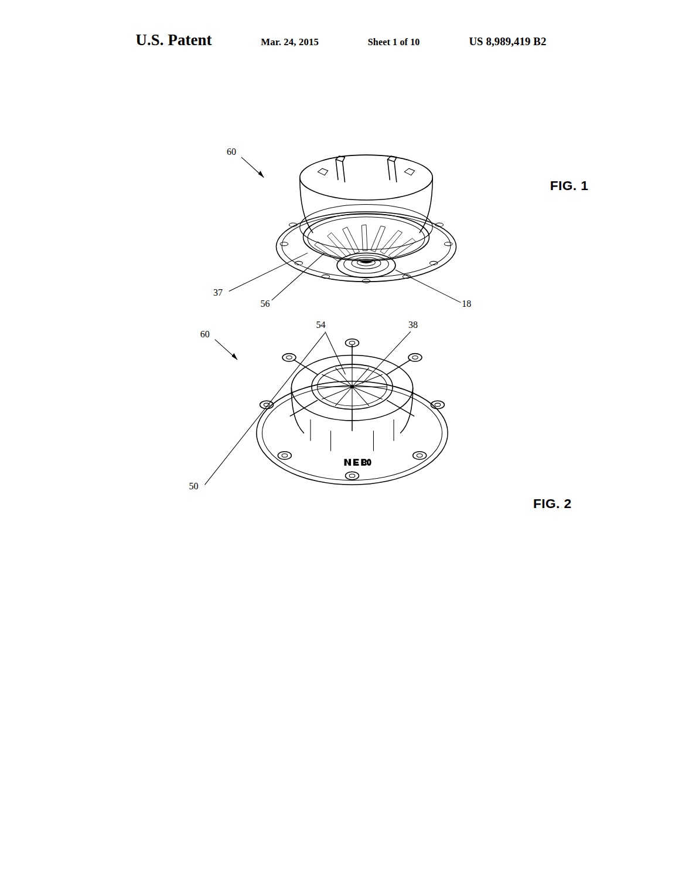U.S. Patent Mar. 24, 2015 Sheet 1 of 10 US 8,989,419 B2
Figure 1 — perspective view of assembly 60 showing flange 37, vanes 56 and central hub 18 60 37 56 18
FIG. 1
Figure 2 — rear perspective view of assembly 60 showing spokes 54, hub 38 and flange 50 60 54 38 50
FIG. 2